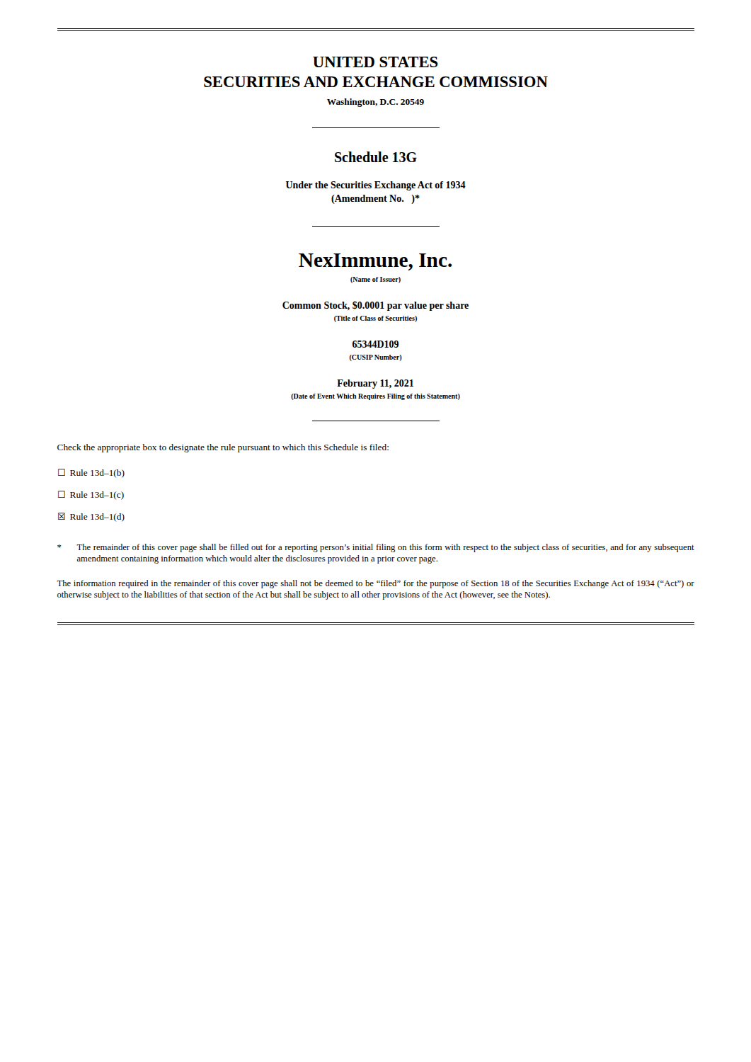UNITED STATES
SECURITIES AND EXCHANGE COMMISSION
Washington, D.C. 20549
Schedule 13G
Under the Securities Exchange Act of 1934
(Amendment No. )*
NexImmune, Inc.
(Name of Issuer)
Common Stock, $0.0001 par value per share
(Title of Class of Securities)
65344D109
(CUSIP Number)
February 11, 2021
(Date of Event Which Requires Filing of this Statement)
Check the appropriate box to designate the rule pursuant to which this Schedule is filed:
☐Rule 13d–1(b)
☐Rule 13d–1(c)
☒Rule 13d–1(d)
*
The remainder of this cover page shall be filled out for a reporting person’s initial filing on this form with respect to the subject class of securities, and for any subsequent amendment containing information which would alter the disclosures provided in a prior cover page.
The information required in the remainder of this cover page shall not be deemed to be “filed” for the purpose of Section 18 of the Securities Exchange Act of 1934 (“Act”) or otherwise subject to the liabilities of that section of the Act but shall be subject to all other provisions of the Act (however, see the Notes).